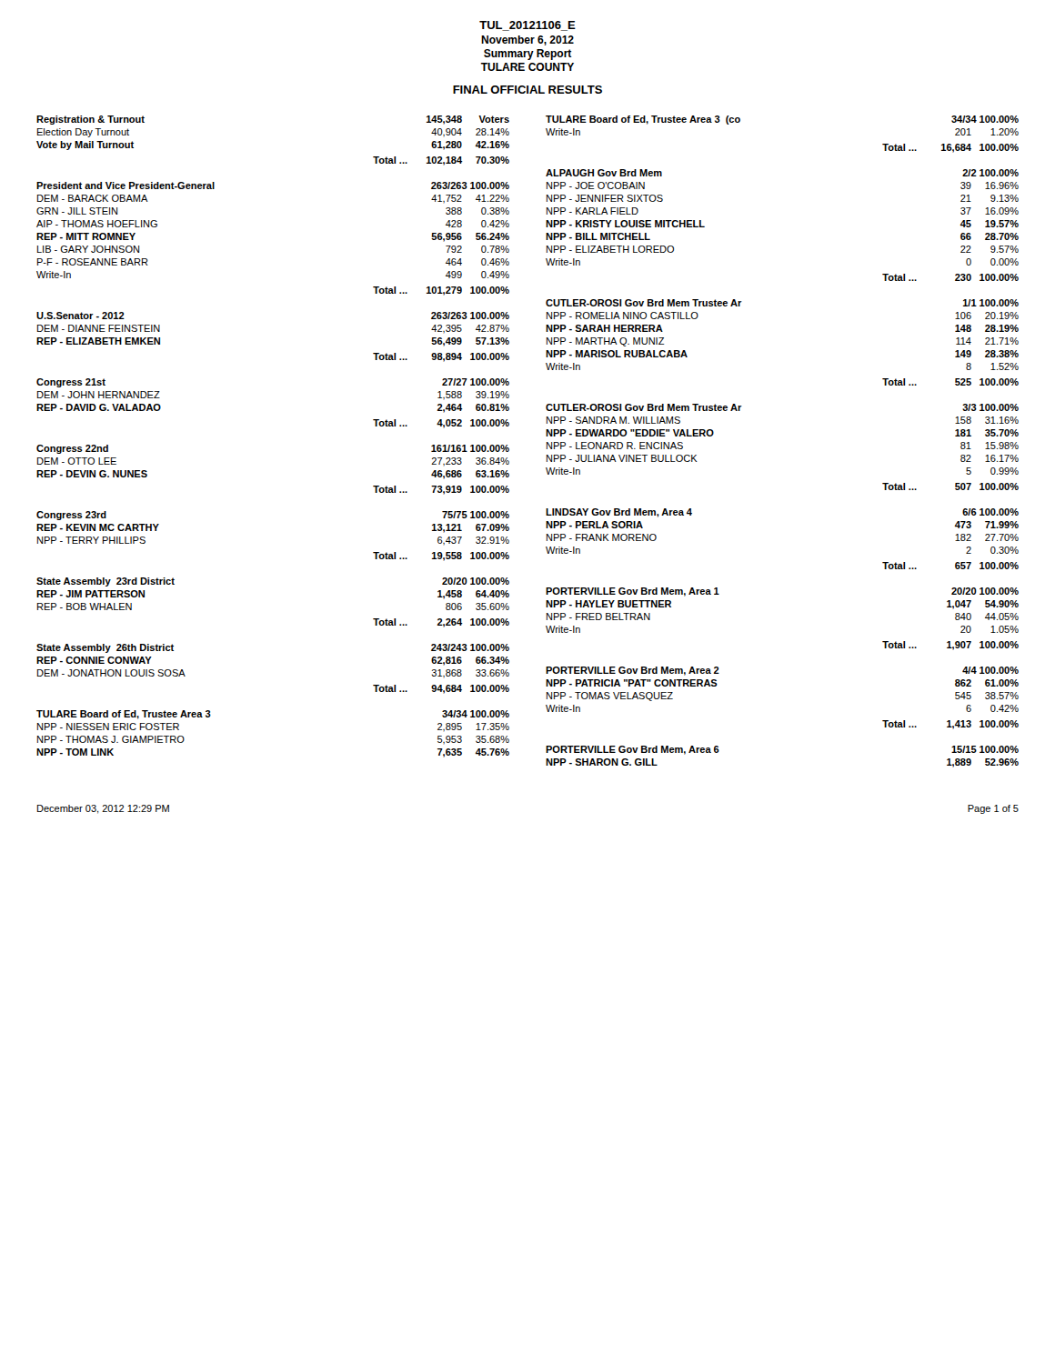TUL_20121106_E
November 6, 2012
Summary Report
TULARE COUNTY
FINAL OFFICIAL RESULTS
| Registration & Turnout | 145,348 | Voters |
| Election Day Turnout | 40,904 | 28.14% |
| Vote by Mail Turnout | 61,280 | 42.16% |
| Total ... | 102,184 | 70.30% |
| President and Vice President-General | 263/263 100.00% |
| DEM - BARACK OBAMA | 41,752 | 41.22% |
| GRN - JILL STEIN | 388 | 0.38% |
| AIP - THOMAS HOEFLING | 428 | 0.42% |
| REP - MITT ROMNEY | 56,956 | 56.24% |
| LIB - GARY JOHNSON | 792 | 0.78% |
| P-F - ROSEANNE BARR | 464 | 0.46% |
| Write-In | 499 | 0.49% |
| Total ... | 101,279 | 100.00% |
| U.S.Senator - 2012 | 263/263 100.00% |
| DEM - DIANNE FEINSTEIN | 42,395 | 42.87% |
| REP - ELIZABETH EMKEN | 56,499 | 57.13% |
| Total ... | 98,894 | 100.00% |
| Congress 21st | 27/27 100.00% |
| DEM - JOHN HERNANDEZ | 1,588 | 39.19% |
| REP - DAVID G. VALADAO | 2,464 | 60.81% |
| Total ... | 4,052 | 100.00% |
| Congress 22nd | 161/161 100.00% |
| DEM - OTTO LEE | 27,233 | 36.84% |
| REP - DEVIN G. NUNES | 46,686 | 63.16% |
| Total ... | 73,919 | 100.00% |
| Congress 23rd | 75/75 100.00% |
| REP - KEVIN MC CARTHY | 13,121 | 67.09% |
| NPP - TERRY PHILLIPS | 6,437 | 32.91% |
| Total ... | 19,558 | 100.00% |
| State Assembly 23rd District | 20/20 100.00% |
| REP - JIM PATTERSON | 1,458 | 64.40% |
| REP - BOB WHALEN | 806 | 35.60% |
| Total ... | 2,264 | 100.00% |
| State Assembly 26th District | 243/243 100.00% |
| REP - CONNIE CONWAY | 62,816 | 66.34% |
| DEM - JONATHON LOUIS SOSA | 31,868 | 33.66% |
| Total ... | 94,684 | 100.00% |
| TULARE Board of Ed, Trustee Area 3 | 34/34 100.00% |
| NPP - NIESSEN ERIC FOSTER | 2,895 | 17.35% |
| NPP - THOMAS J. GIAMPIETRO | 5,953 | 35.68% |
| NPP - TOM LINK | 7,635 | 45.76% |
| TULARE Board of Ed, Trustee Area 3 (c o | 34/34 100.00% |
| Write-In | 201 | 1.20% |
| Total ... | 16,684 | 100.00% |
| ALPAUGH Gov Brd Mem | 2/2 100.00% |
| NPP - JOE O'COBAIN | 39 | 16.96% |
| NPP - JENNIFER SIXTOS | 21 | 9.13% |
| NPP - KARLA FIELD | 37 | 16.09% |
| NPP - KRISTY LOUISE MITCHELL | 45 | 19.57% |
| NPP - BILL MITCHELL | 66 | 28.70% |
| NPP - ELIZABETH LOREDO | 22 | 9.57% |
| Write-In | 0 | 0.00% |
| Total ... | 230 | 100.00% |
| CUTLER-OROSI Gov Brd Mem Trustee A r | 1/1 100.00% |
| NPP - ROMELIA NINO CASTILLO | 106 | 20.19% |
| NPP - SARAH HERRERA | 148 | 28.19% |
| NPP - MARTHA Q. MUNIZ | 114 | 21.71% |
| NPP - MARISOL RUBALCABA | 149 | 28.38% |
| Write-In | 8 | 1.52% |
| Total ... | 525 | 100.00% |
| CUTLER-OROSI Gov Brd Mem Trustee A r | 3/3 100.00% |
| NPP - SANDRA M. WILLIAMS | 158 | 31.16% |
| NPP - EDWARDO "EDDIE" VALERO | 181 | 35.70% |
| NPP - LEONARD R. ENCINAS | 81 | 15.98% |
| NPP - JULIANA VINET BULLOCK | 82 | 16.17% |
| Write-In | 5 | 0.99% |
| Total ... | 507 | 100.00% |
| LINDSAY Gov Brd Mem, Area 4 | 6/6 100.00% |
| NPP - PERLA SORIA | 473 | 71.99% |
| NPP - FRANK MORENO | 182 | 27.70% |
| Write-In | 2 | 0.30% |
| Total ... | 657 | 100.00% |
| PORTERVILLE Gov Brd Mem, Area 1 | 20/20 100.00% |
| NPP - HAYLEY BUETTNER | 1,047 | 54.90% |
| NPP - FRED BELTRAN | 840 | 44.05% |
| Write-In | 20 | 1.05% |
| Total ... | 1,907 | 100.00% |
| PORTERVILLE Gov Brd Mem, Area 2 | 4/4 100.00% |
| NPP - PATRICIA "PAT" CONTRERAS | 862 | 61.00% |
| NPP - TOMAS VELASQUEZ | 545 | 38.57% |
| Write-In | 6 | 0.42% |
| Total ... | 1,413 | 100.00% |
| PORTERVILLE Gov Brd Mem, Area 6 | 15/15 100.00% |
| NPP - SHARON G. GILL | 1,889 | 52.96% |
December 03, 2012 12:29 PM
Page 1 of 5